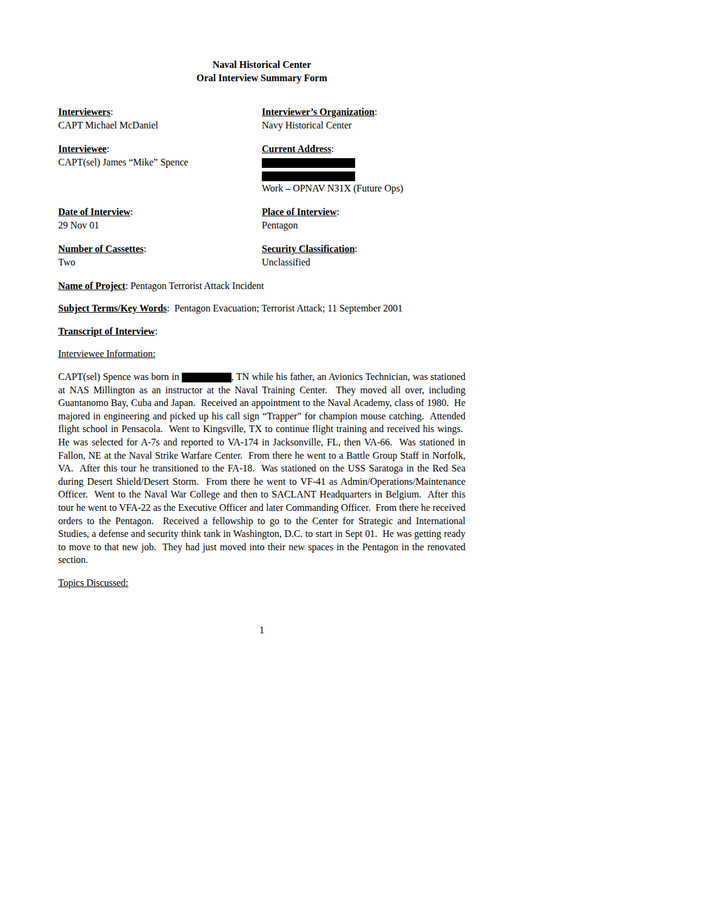Naval Historical Center
Oral Interview Summary Form
| Interviewers : CAPT Michael McDaniel | Interviewer’s Organization : Navy Historical Center |
| Interviewee : CAPT(sel) James “Mike” Spence | Current Address : Work – OPNAV N31X (Future Ops) |
| Date of Interview : 29 Nov 01 | Place of Interview : Pentagon |
| Number of Cassettes : Two | Security Classification : Unclassified |
Name of Project: Pentagon Terrorist Attack Incident
Subject Terms/Key Words: Pentagon Evacuation; Terrorist Attack; 11 September 2001
Transcript of Interview:
Interviewee Information:
CAPT(sel) Spence was born in , TN while his father, an Avionics Technician, was stationed at NAS Millington as an instructor at the Naval Training Center. They moved all over, including Guantanomo Bay, Cuba and Japan. Received an appointment to the Naval Academy, class of 1980. He majored in engineering and picked up his call sign “Trapper” for champion mouse catching. Attended flight school in Pensacola. Went to Kingsville, TX to continue flight training and received his wings. He was selected for A-7s and reported to VA-174 in Jacksonville, FL, then VA-66. Was stationed in Fallon, NE at the Naval Strike Warfare Center. From there he went to a Battle Group Staff in Norfolk, VA. After this tour he transitioned to the FA-18. Was stationed on the USS Saratoga in the Red Sea during Desert Shield/Desert Storm. From there he went to VF-41 as Admin/Operations/Maintenance Officer. Went to the Naval War College and then to SACLANT Headquarters in Belgium. After this tour he went to VFA-22 as the Executive Officer and later Commanding Officer. From there he received orders to the Pentagon. Received a fellowship to go to the Center for Strategic and International Studies, a defense and security think tank in Washington, D.C. to start in Sept 01. He was getting ready to move to that new job. They had just moved into their new spaces in the Pentagon in the renovated section.
Topics Discussed:
1